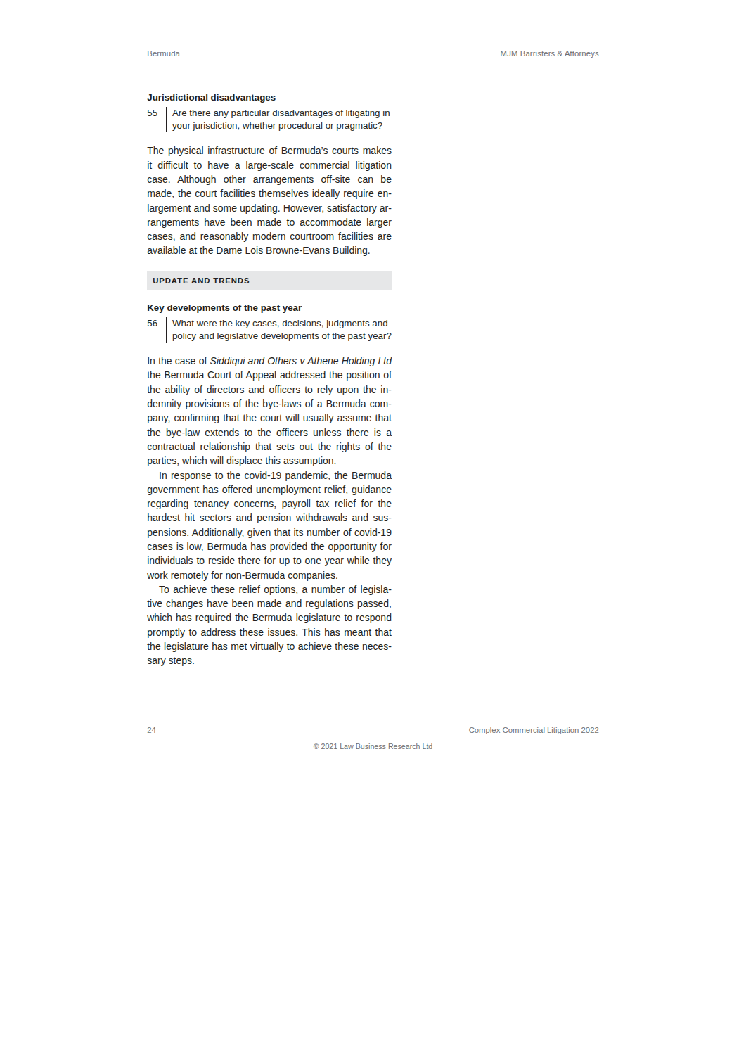Bermuda
MJM Barristers & Attorneys
Jurisdictional disadvantages
55
Are there any particular disadvantages of litigating in your jurisdiction, whether procedural or pragmatic?
The physical infrastructure of Bermuda’s courts makes it difficult to have a large-scale commercial litigation case. Although other arrangements off-site can be made, the court facilities themselves ideally require enlargement and some updating. However, satisfactory arrangements have been made to accommodate larger cases, and reasonably modern courtroom facilities are available at the Dame Lois Browne-Evans Building.
Update and trends
Key developments of the past year
56
What were the key cases, decisions, judgments and policy and legislative developments of the past year?
In the case of Siddiqui and Others v Athene Holding Ltd the Bermuda Court of Appeal addressed the position of the ability of directors and officers to rely upon the indemnity provisions of the bye-laws of a Bermuda company, confirming that the court will usually assume that the bye-law extends to the officers unless there is a contractual relationship that sets out the rights of the parties, which will displace this assumption.
In response to the covid-19 pandemic, the Bermuda government has offered unemployment relief, guidance regarding tenancy concerns, payroll tax relief for the hardest hit sectors and pension withdrawals and suspensions. Additionally, given that its number of covid-19 cases is low, Bermuda has provided the opportunity for individuals to reside there for up to one year while they work remotely for non-Bermuda companies.
To achieve these relief options, a number of legislative changes have been made and regulations passed, which has required the Bermuda legislature to respond promptly to address these issues. This has meant that the legislature has met virtually to achieve these necessary steps.
24
Complex Commercial Litigation 2022
© 2021 Law Business Research Ltd